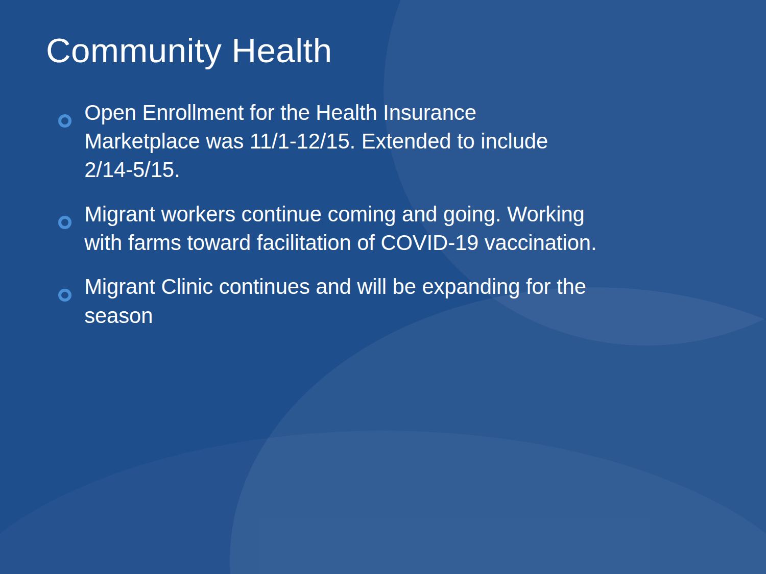Community Health
Open Enrollment for the Health Insurance Marketplace was 11/1-12/15. Extended to include 2/14-5/15.
Migrant workers continue coming and going. Working with farms toward facilitation of COVID-19 vaccination.
Migrant Clinic continues and will be expanding for the season